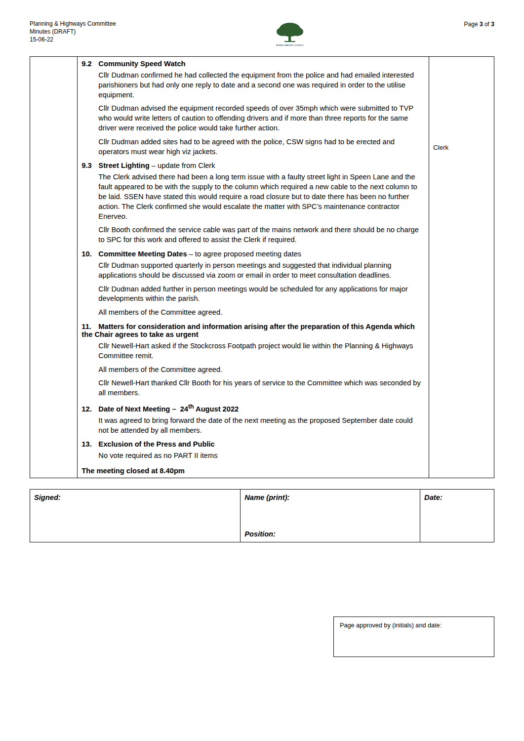Planning & Highways Committee
Minutes (DRAFT)
15-06-22
SPEEN PARISH COUNCIL
Page 3 of 3
| | 9.2 Community Speed Watch Cllr Dudman confirmed he had collected the equipment from the police and had emailed interested parishioners but had only one reply to date and a second one was required in order to the utilise equipment. Cllr Dudman advised the equipment recorded speeds of over 35mph which were submitted to TVP who would write letters of caution to offending drivers and if more than three reports for the same driver were received the police would take further action. Cllr Dudman added sites had to be agreed with the police, CSW signs had to be erected and operators must wear high viz jackets. 9.3 Street Lighting – update from Clerk The Clerk advised there had been a long term issue with a faulty street light in Speen Lane and the fault appeared to be with the supply to the column which required a new cable to the next column to be laid. SSEN have stated this would require a road closure but to date there has been no further action. The Clerk confirmed she would escalate the matter with SPC’s maintenance contractor Enerveo. Cllr Booth confirmed the service cable was part of the mains network and there should be no charge to SPC for this work and offered to assist the Clerk if required. 10. Committee Meeting Dates – to agree proposed meeting dates Cllr Dudman supported quarterly in person meetings and suggested that individual planning applications should be discussed via zoom or email in order to meet consultation deadlines. Cllr Dudman added further in person meetings would be scheduled for any applications for major developments within the parish. All members of the Committee agreed. 11. Matters for consideration and information arising after the preparation of this Agenda which the Chair agrees to take as urgent Cllr Newell-Hart asked if the Stockcross Footpath project would lie within the Planning & Highways Committee remit. All members of the Committee agreed. Cllr Newell-Hart thanked Cllr Booth for his years of service to the Committee which was seconded by all members. 12. Date of Next Meeting – 24 th August 2022 It was agreed to bring forward the date of the next meeting as the proposed September date could not be attended by all members. 13. Exclusion of the Press and Public No vote required as no PART II items The meeting closed at 8.40pm | Clerk |
| Signed: | Name (print): Position: | Date: |
Page approved by (initials) and date: